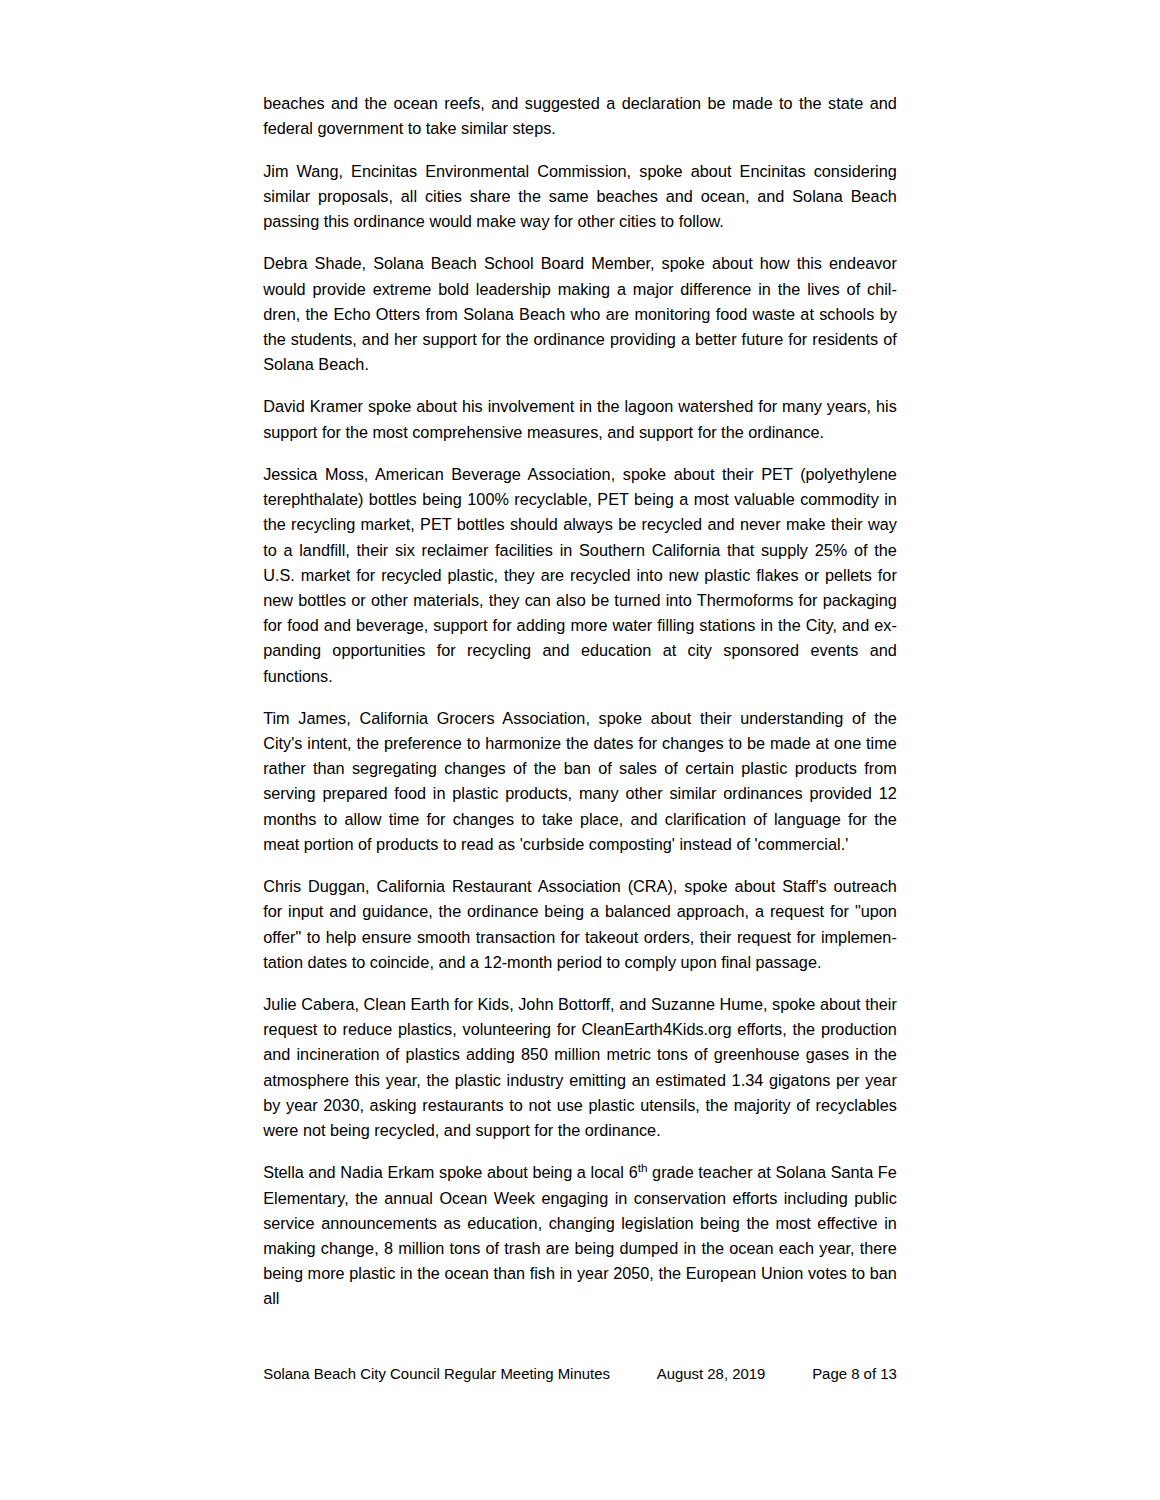beaches and the ocean reefs, and suggested a declaration be made to the state and federal government to take similar steps.
Jim Wang, Encinitas Environmental Commission, spoke about Encinitas considering similar proposals, all cities share the same beaches and ocean, and Solana Beach passing this ordinance would make way for other cities to follow.
Debra Shade, Solana Beach School Board Member, spoke about how this endeavor would provide extreme bold leadership making a major difference in the lives of children, the Echo Otters from Solana Beach who are monitoring food waste at schools by the students, and her support for the ordinance providing a better future for residents of Solana Beach.
David Kramer spoke about his involvement in the lagoon watershed for many years, his support for the most comprehensive measures, and support for the ordinance.
Jessica Moss, American Beverage Association, spoke about their PET (polyethylene terephthalate) bottles being 100% recyclable, PET being a most valuable commodity in the recycling market, PET bottles should always be recycled and never make their way to a landfill, their six reclaimer facilities in Southern California that supply 25% of the U.S. market for recycled plastic, they are recycled into new plastic flakes or pellets for new bottles or other materials, they can also be turned into Thermoforms for packaging for food and beverage, support for adding more water filling stations in the City, and expanding opportunities for recycling and education at city sponsored events and functions.
Tim James, California Grocers Association, spoke about their understanding of the City's intent, the preference to harmonize the dates for changes to be made at one time rather than segregating changes of the ban of sales of certain plastic products from serving prepared food in plastic products, many other similar ordinances provided 12 months to allow time for changes to take place, and clarification of language for the meat portion of products to read as 'curbside composting' instead of 'commercial.'
Chris Duggan, California Restaurant Association (CRA), spoke about Staff's outreach for input and guidance, the ordinance being a balanced approach, a request for "upon offer" to help ensure smooth transaction for takeout orders, their request for implementation dates to coincide, and a 12-month period to comply upon final passage.
Julie Cabera, Clean Earth for Kids, John Bottorff, and Suzanne Hume, spoke about their request to reduce plastics, volunteering for CleanEarth4Kids.org efforts, the production and incineration of plastics adding 850 million metric tons of greenhouse gases in the atmosphere this year, the plastic industry emitting an estimated 1.34 gigatons per year by year 2030, asking restaurants to not use plastic utensils, the majority of recyclables were not being recycled, and support for the ordinance.
Stella and Nadia Erkam spoke about being a local 6th grade teacher at Solana Santa Fe Elementary, the annual Ocean Week engaging in conservation efforts including public service announcements as education, changing legislation being the most effective in making change, 8 million tons of trash are being dumped in the ocean each year, there being more plastic in the ocean than fish in year 2050, the European Union votes to ban all
Solana Beach City Council Regular Meeting Minutes August 28, 2019 Page 8 of 13